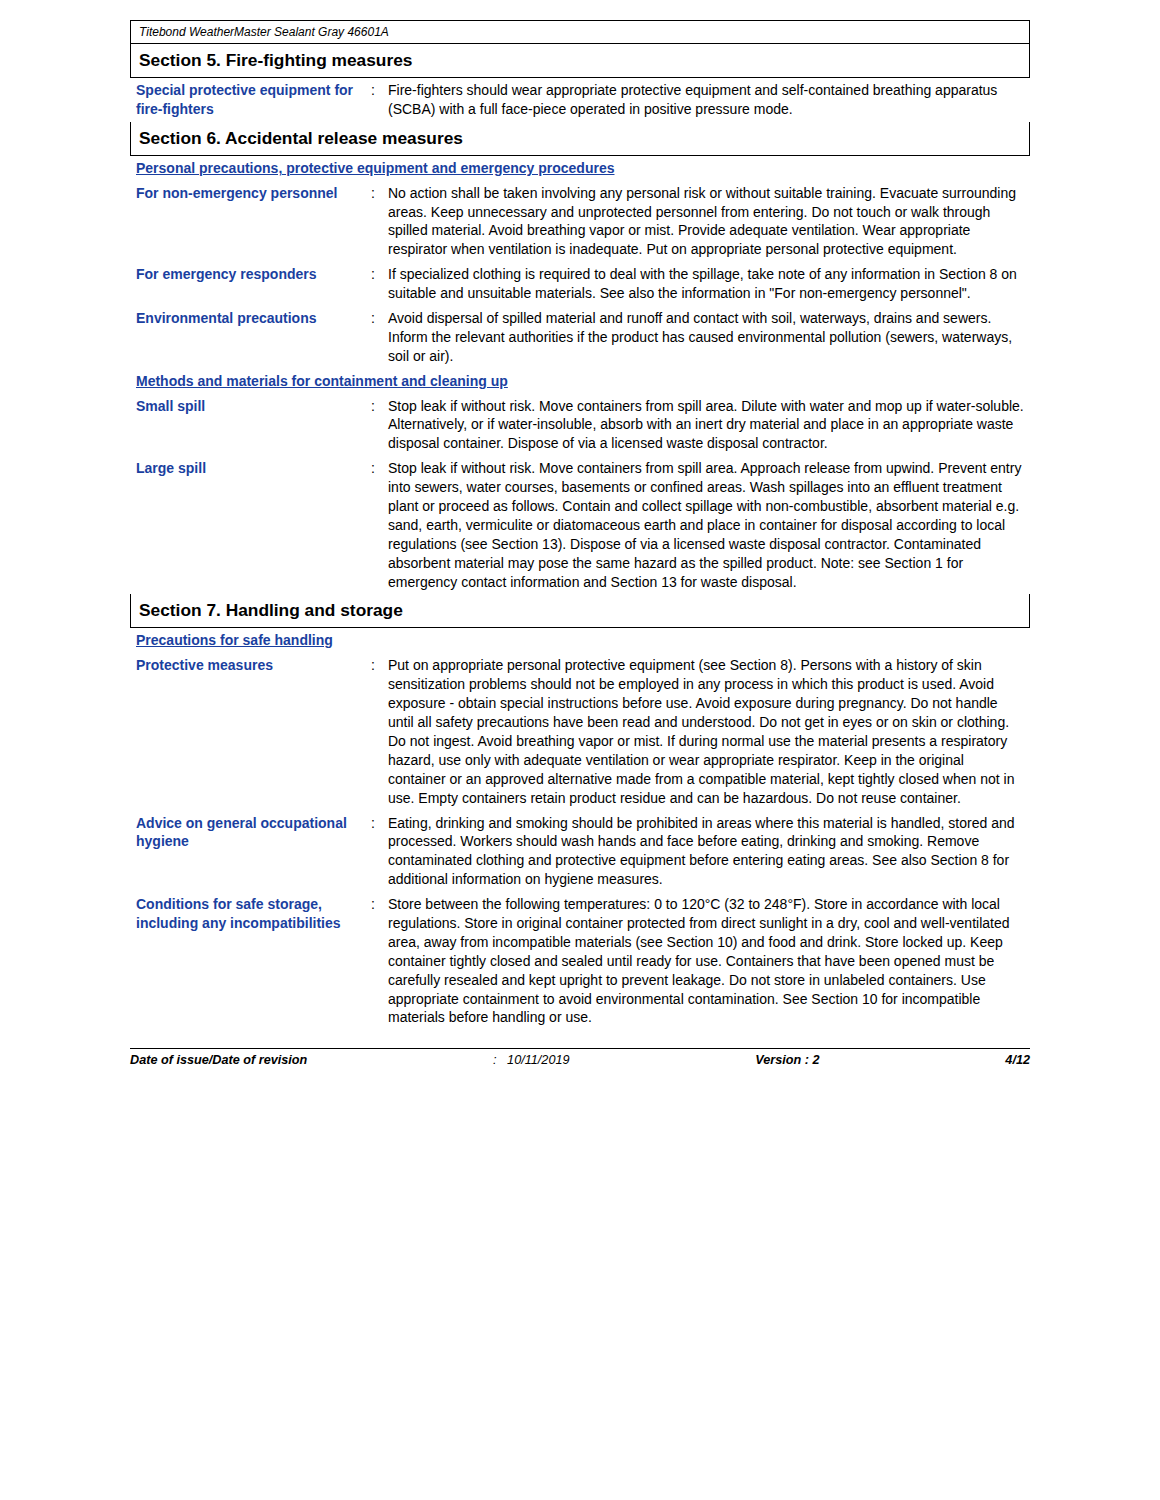Titebond WeatherMaster Sealant Gray 46601A
Section 5. Fire-fighting measures
| Special protective equipment for fire-fighters | : | Fire-fighters should wear appropriate protective equipment and self-contained breathing apparatus (SCBA) with a full face-piece operated in positive pressure mode. |
Section 6. Accidental release measures
| Personal precautions, protective equipment and emergency procedures |
| For non-emergency personnel | : | No action shall be taken involving any personal risk or without suitable training. Evacuate surrounding areas. Keep unnecessary and unprotected personnel from entering. Do not touch or walk through spilled material. Avoid breathing vapor or mist. Provide adequate ventilation. Wear appropriate respirator when ventilation is inadequate. Put on appropriate personal protective equipment. |
| For emergency responders | : | If specialized clothing is required to deal with the spillage, take note of any information in Section 8 on suitable and unsuitable materials. See also the information in "For non-emergency personnel". |
| Environmental precautions | : | Avoid dispersal of spilled material and runoff and contact with soil, waterways, drains and sewers. Inform the relevant authorities if the product has caused environmental pollution (sewers, waterways, soil or air). |
| Methods and materials for containment and cleaning up |
| Small spill | : | Stop leak if without risk. Move containers from spill area. Dilute with water and mop up if water-soluble. Alternatively, or if water-insoluble, absorb with an inert dry material and place in an appropriate waste disposal container. Dispose of via a licensed waste disposal contractor. |
| Large spill | : | Stop leak if without risk. Move containers from spill area. Approach release from upwind. Prevent entry into sewers, water courses, basements or confined areas. Wash spillages into an effluent treatment plant or proceed as follows. Contain and collect spillage with non-combustible, absorbent material e.g. sand, earth, vermiculite or diatomaceous earth and place in container for disposal according to local regulations (see Section 13). Dispose of via a licensed waste disposal contractor. Contaminated absorbent material may pose the same hazard as the spilled product. Note: see Section 1 for emergency contact information and Section 13 for waste disposal. |
Section 7. Handling and storage
| Precautions for safe handling |
| Protective measures | : | Put on appropriate personal protective equipment (see Section 8). Persons with a history of skin sensitization problems should not be employed in any process in which this product is used. Avoid exposure - obtain special instructions before use. Avoid exposure during pregnancy. Do not handle until all safety precautions have been read and understood. Do not get in eyes or on skin or clothing. Do not ingest. Avoid breathing vapor or mist. If during normal use the material presents a respiratory hazard, use only with adequate ventilation or wear appropriate respirator. Keep in the original container or an approved alternative made from a compatible material, kept tightly closed when not in use. Empty containers retain product residue and can be hazardous. Do not reuse container. |
| Advice on general occupational hygiene | : | Eating, drinking and smoking should be prohibited in areas where this material is handled, stored and processed. Workers should wash hands and face before eating, drinking and smoking. Remove contaminated clothing and protective equipment before entering eating areas. See also Section 8 for additional information on hygiene measures. |
| Conditions for safe storage, including any incompatibilities | : | Store between the following temperatures: 0 to 120°C (32 to 248°F). Store in accordance with local regulations. Store in original container protected from direct sunlight in a dry, cool and well-ventilated area, away from incompatible materials (see Section 10) and food and drink. Store locked up. Keep container tightly closed and sealed until ready for use. Containers that have been opened must be carefully resealed and kept upright to prevent leakage. Do not store in unlabeled containers. Use appropriate containment to avoid environmental contamination. See Section 10 for incompatible materials before handling or use. |
Date of issue/Date of revision
: 10/11/2019
Version : 2
4/12